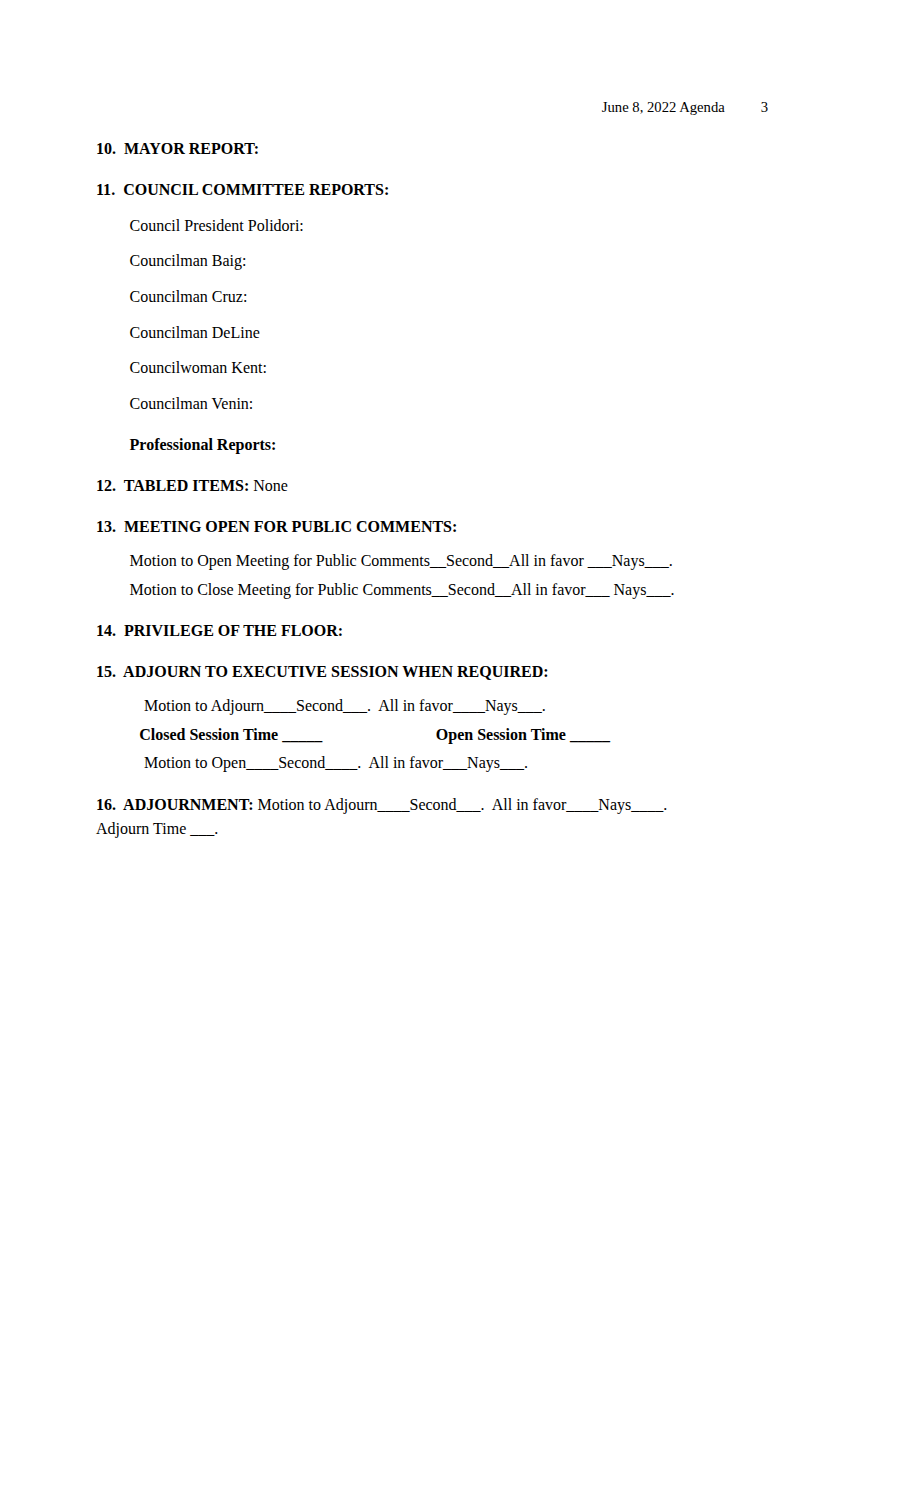June 8, 2022 Agenda 3
10. MAYOR REPORT:
11. COUNCIL COMMITTEE REPORTS:
Council President Polidori:
Councilman Baig:
Councilman Cruz:
Councilman DeLine
Councilwoman Kent:
Councilman Venin:
Professional Reports:
12. TABLED ITEMS: None
13. MEETING OPEN FOR PUBLIC COMMENTS:
Motion to Open Meeting for Public Comments__Second__All in favor ___Nays___.
Motion to Close Meeting for Public Comments__Second__All in favor___ Nays___.
14. PRIVILEGE OF THE FLOOR:
15. ADJOURN TO EXECUTIVE SESSION WHEN REQUIRED:
Motion to Adjourn____Second___. All in favor____Nays___.
Closed Session Time _____ Open Session Time _____
Motion to Open____Second____. All in favor___Nays___.
16. ADJOURNMENT: Motion to Adjourn____Second___. All in favor____Nays____.
Adjourn Time ___.